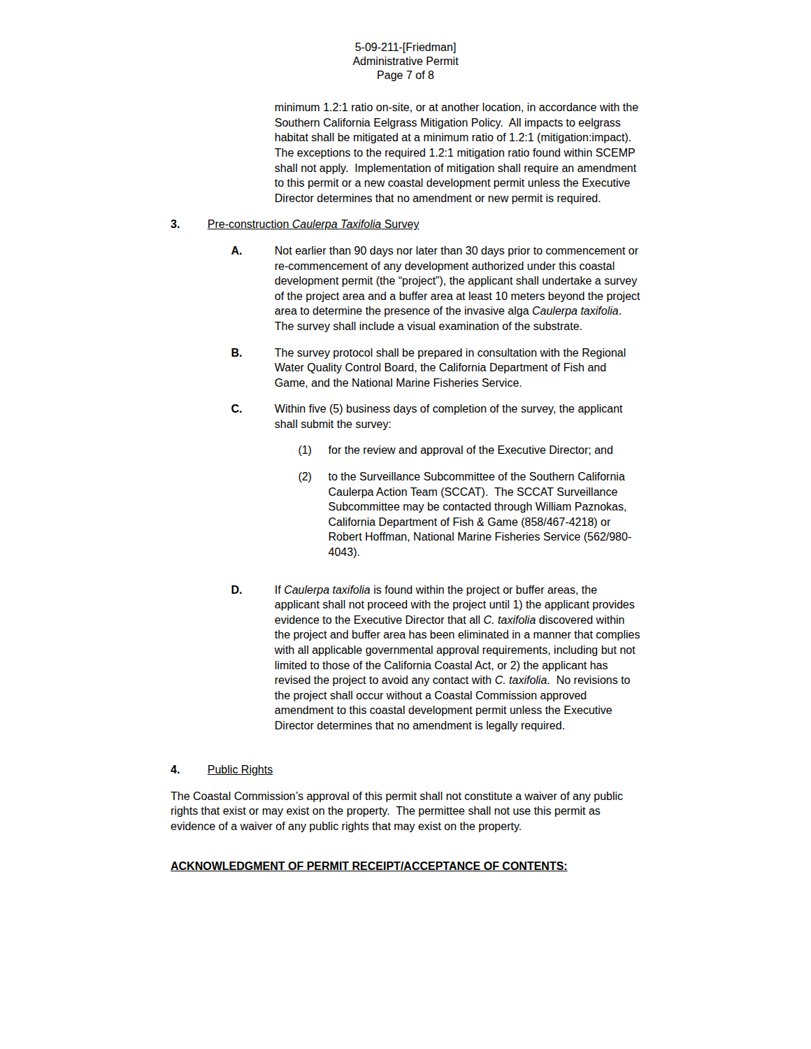5-09-211-[Friedman]
Administrative Permit
Page 7 of 8
minimum 1.2:1 ratio on-site, or at another location, in accordance with the Southern California Eelgrass Mitigation Policy. All impacts to eelgrass habitat shall be mitigated at a minimum ratio of 1.2:1 (mitigation:impact). The exceptions to the required 1.2:1 mitigation ratio found within SCEMP shall not apply. Implementation of mitigation shall require an amendment to this permit or a new coastal development permit unless the Executive Director determines that no amendment or new permit is required.
3.
Pre-construction Caulerpa Taxifolia Survey
A.
Not earlier than 90 days nor later than 30 days prior to commencement or re-commencement of any development authorized under this coastal development permit (the “project”), the applicant shall undertake a survey of the project area and a buffer area at least 10 meters beyond the project area to determine the presence of the invasive alga Caulerpa taxifolia. The survey shall include a visual examination of the substrate.
B.
The survey protocol shall be prepared in consultation with the Regional Water Quality Control Board, the California Department of Fish and Game, and the National Marine Fisheries Service.
C.
Within five (5) business days of completion of the survey, the applicant shall submit the survey:
(1)
for the review and approval of the Executive Director; and
(2)
to the Surveillance Subcommittee of the Southern California Caulerpa Action Team (SCCAT). The SCCAT Surveillance Subcommittee may be contacted through William Paznokas, California Department of Fish & Game (858/467-4218) or Robert Hoffman, National Marine Fisheries Service (562/980-4043).
D.
If Caulerpa taxifolia is found within the project or buffer areas, the applicant shall not proceed with the project until 1) the applicant provides evidence to the Executive Director that all C. taxifolia discovered within the project and buffer area has been eliminated in a manner that complies with all applicable governmental approval requirements, including but not limited to those of the California Coastal Act, or 2) the applicant has revised the project to avoid any contact with C. taxifolia. No revisions to the project shall occur without a Coastal Commission approved amendment to this coastal development permit unless the Executive Director determines that no amendment is legally required.
4.
Public Rights
The Coastal Commission’s approval of this permit shall not constitute a waiver of any public rights that exist or may exist on the property. The permittee shall not use this permit as evidence of a waiver of any public rights that may exist on the property.
ACKNOWLEDGMENT OF PERMIT RECEIPT/ACCEPTANCE OF CONTENTS: